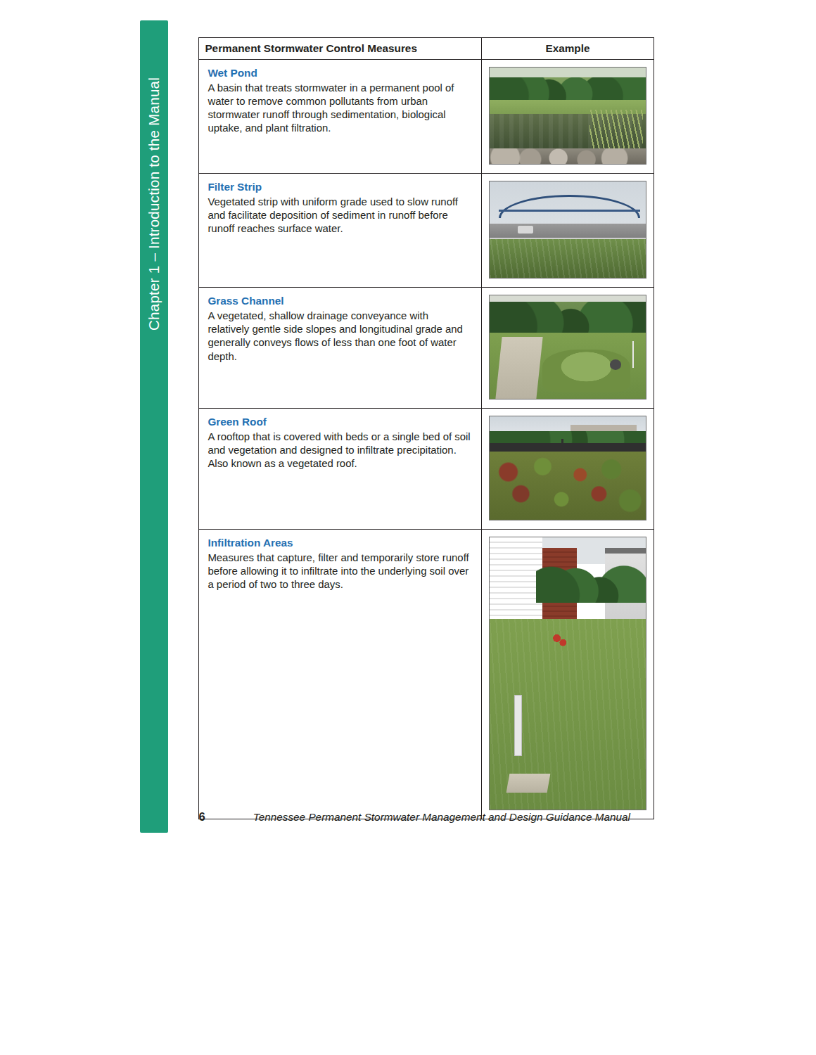Chapter 1 – Introduction to the Manual
| Permanent Stormwater Control Measures | Example |
| --- | --- |
| Wet Pond A basin that treats stormwater in a permanent pool of water to remove common pollutants from urban stormwater runoff through sedimentation, biological uptake, and plant filtration. | |
| Filter Strip Vegetated strip with uniform grade used to slow runoff and facilitate deposition of sediment in runoff before runoff reaches surface water. | |
| Grass Channel A vegetated, shallow drainage conveyance with relatively gentle side slopes and longitudinal grade and generally conveys flows of less than one foot of water depth. | |
| Green Roof A rooftop that is covered with beds or a single bed of soil and vegetation and designed to infiltrate precipitation. Also known as a vegetated roof. | |
| Infiltration Areas Measures that capture, filter and temporarily store runoff before allowing it to infiltrate into the underlying soil over a period of two to three days. | |
6
Tennessee Permanent Stormwater Management and Design Guidance Manual